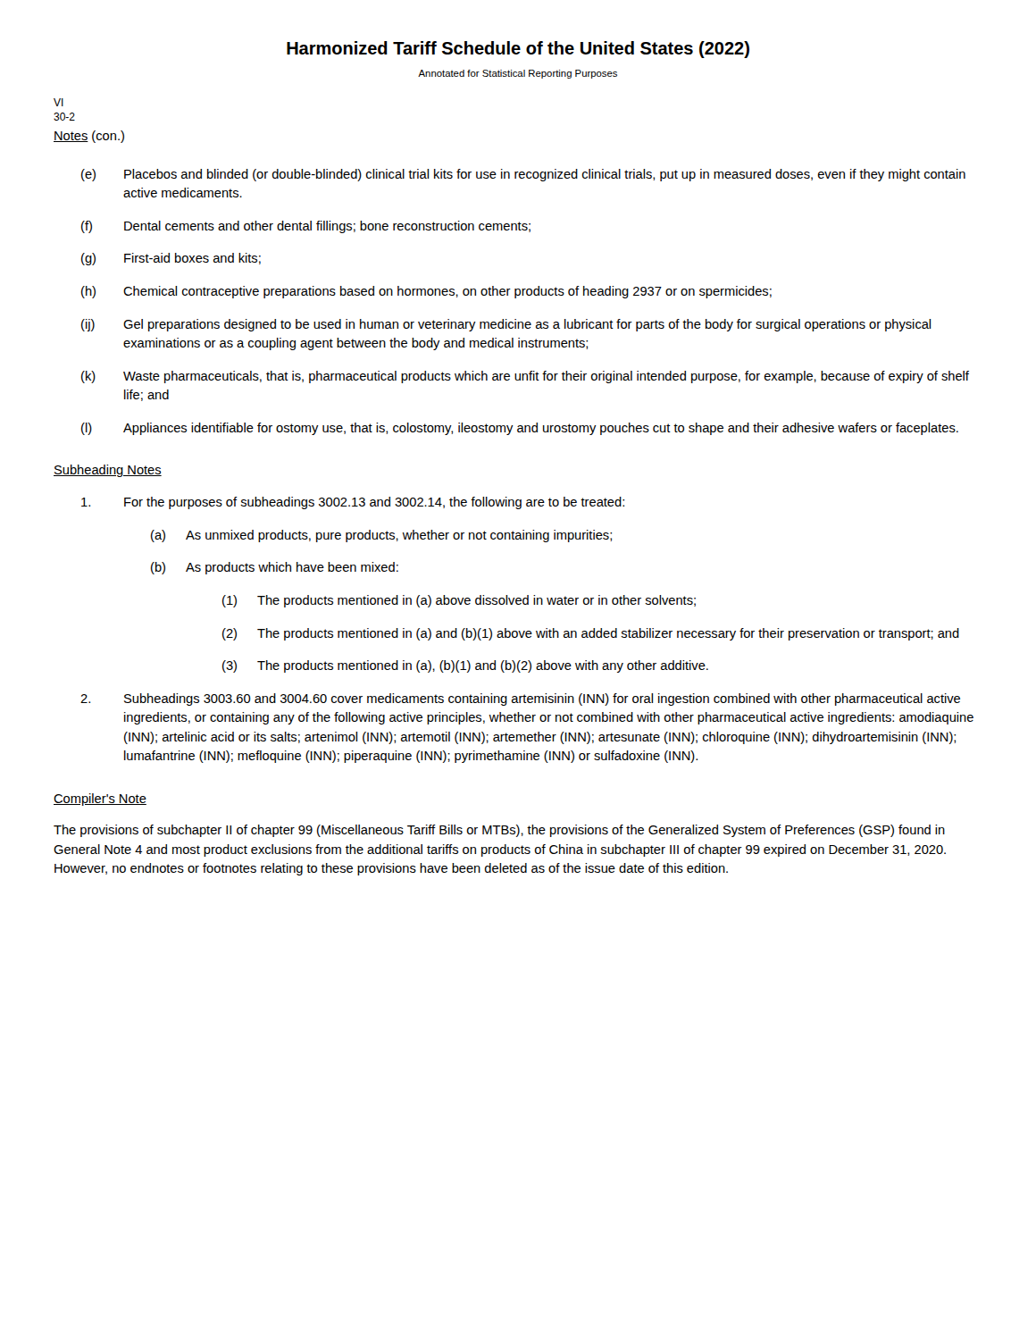Harmonized Tariff Schedule of the United States (2022)
Annotated for Statistical Reporting Purposes
VI
30-2
Notes
(con.)
(e) Placebos and blinded (or double-blinded) clinical trial kits for use in recognized clinical trials, put up in measured doses, even if they might contain active medicaments.
(f) Dental cements and other dental fillings; bone reconstruction cements;
(g) First-aid boxes and kits;
(h) Chemical contraceptive preparations based on hormones, on other products of heading 2937 or on spermicides;
(ij) Gel preparations designed to be used in human or veterinary medicine as a lubricant for parts of the body for surgical operations or physical examinations or as a coupling agent between the body and medical instruments;
(k) Waste pharmaceuticals, that is, pharmaceutical products which are unfit for their original intended purpose, for example, because of expiry of shelf life; and
(l) Appliances identifiable for ostomy use, that is, colostomy, ileostomy and urostomy pouches cut to shape and their adhesive wafers or faceplates.
Subheading Notes
1. For the purposes of subheadings 3002.13 and 3002.14, the following are to be treated:
(a) As unmixed products, pure products, whether or not containing impurities;
(b) As products which have been mixed:
(1) The products mentioned in (a) above dissolved in water or in other solvents;
(2) The products mentioned in (a) and (b)(1) above with an added stabilizer necessary for their preservation or transport; and
(3) The products mentioned in (a), (b)(1) and (b)(2) above with any other additive.
2. Subheadings 3003.60 and 3004.60 cover medicaments containing artemisinin (INN) for oral ingestion combined with other pharmaceutical active ingredients, or containing any of the following active principles, whether or not combined with other pharmaceutical active ingredients: amodiaquine (INN); artelinic acid or its salts; artenimol (INN); artemotil (INN); artemether (INN); artesunate (INN); chloroquine (INN); dihydroartemisinin (INN); lumafantrine (INN); mefloquine (INN); piperaquine (INN); pyrimethamine (INN) or sulfadoxine (INN).
Compiler's Note
The provisions of subchapter II of chapter 99 (Miscellaneous Tariff Bills or MTBs), the provisions of the Generalized System of Preferences (GSP) found in General Note 4 and most product exclusions from the additional tariffs on products of China in subchapter III of chapter 99 expired on December 31, 2020. However, no endnotes or footnotes relating to these provisions have been deleted as of the issue date of this edition.